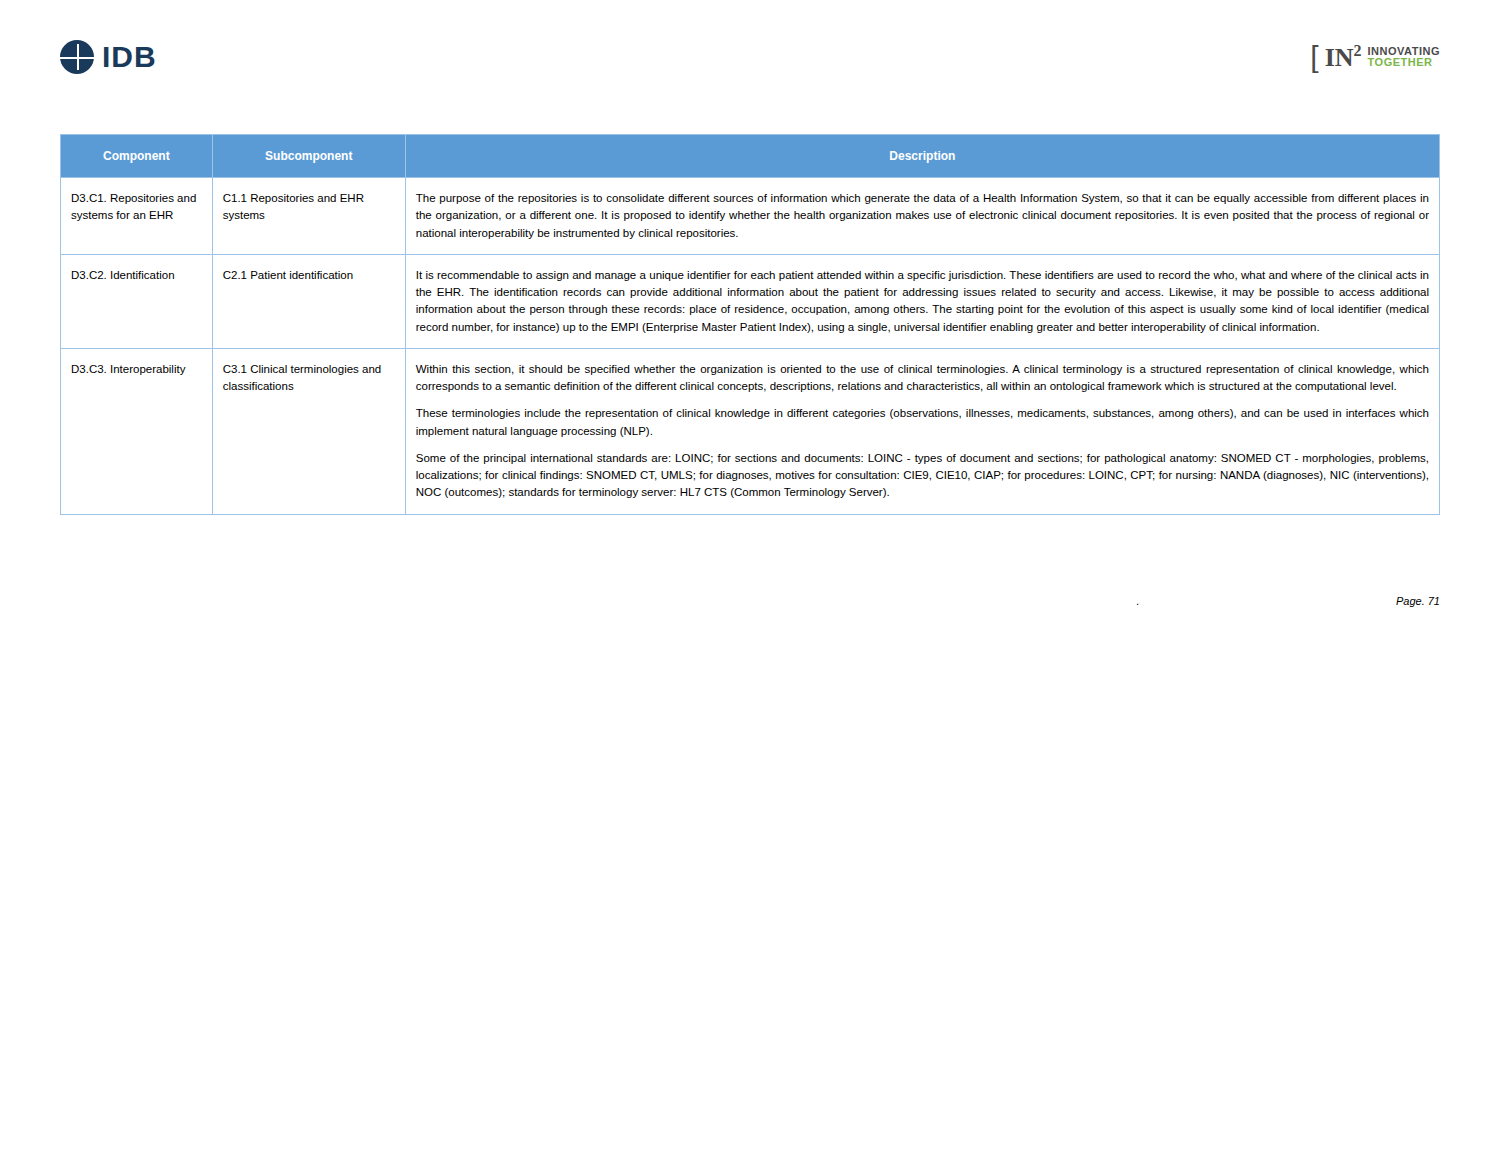IDB
[ IN2 INNOVATING TOGETHER
| Component | Subcomponent | Description |
| --- | --- | --- |
| D3.C1. Repositories and systems for an EHR | C1.1 Repositories and EHR systems | The purpose of the repositories is to consolidate different sources of information which generate the data of a Health Information System, so that it can be equally accessible from different places in the organization, or a different one. It is proposed to identify whether the health organization makes use of electronic clinical document repositories. It is even posited that the process of regional or national interoperability be instrumented by clinical repositories. |
| D3.C2. Identification | C2.1 Patient identification | It is recommendable to assign and manage a unique identifier for each patient attended within a specific jurisdiction. These identifiers are used to record the who, what and where of the clinical acts in the EHR. The identification records can provide additional information about the patient for addressing issues related to security and access. Likewise, it may be possible to access additional information about the person through these records: place of residence, occupation, among others. The starting point for the evolution of this aspect is usually some kind of local identifier (medical record number, for instance) up to the EMPI (Enterprise Master Patient Index), using a single, universal identifier enabling greater and better interoperability of clinical information. |
| D3.C3. Interoperability | C3.1 Clinical terminologies and classifications | Within this section, it should be specified whether the organization is oriented to the use of clinical terminologies. A clinical terminology is a structured representation of clinical knowledge, which corresponds to a semantic definition of the different clinical concepts, descriptions, relations and characteristics, all within an ontological framework which is structured at the computational level. These terminologies include the representation of clinical knowledge in different categories (observations, illnesses, medicaments, substances, among others), and can be used in interfaces which implement natural language processing (NLP). Some of the principal international standards are: LOINC; for sections and documents: LOINC - types of document and sections; for pathological anatomy: SNOMED CT - morphologies, problems, localizations; for clinical findings: SNOMED CT, UMLS; for diagnoses, motives for consultation: CIE9, CIE10, CIAP; for procedures: LOINC, CPT; for nursing: NANDA (diagnoses), NIC (interventions), NOC (outcomes); standards for terminology server: HL7 CTS (Common Terminology Server). |
. Page. 71